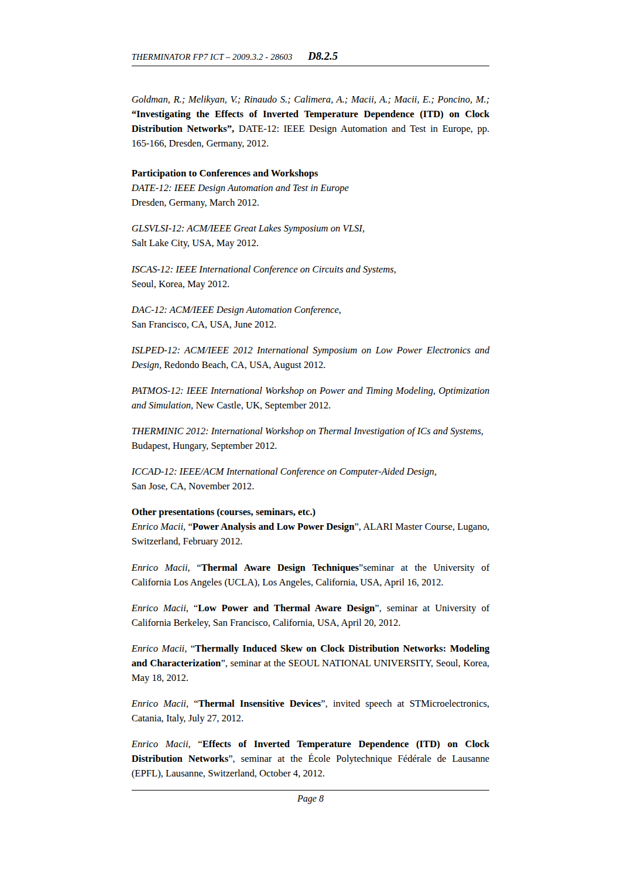THERMINATOR FP7 ICT – 2009.3.2 - 28603 D8.2.5
Goldman, R.; Melikyan, V.; Rinaudo S.; Calimera, A.; Macii, A.; Macii, E.; Poncino, M.; “Investigating the Effects of Inverted Temperature Dependence (ITD) on Clock Distribution Networks”, DATE-12: IEEE Design Automation and Test in Europe, pp. 165-166, Dresden, Germany, 2012.
Participation to Conferences and Workshops
DATE-12: IEEE Design Automation and Test in Europe Dresden, Germany, March 2012.
GLSVLSI-12: ACM/IEEE Great Lakes Symposium on VLSI, Salt Lake City, USA, May 2012.
ISCAS-12: IEEE International Conference on Circuits and Systems, Seoul, Korea, May 2012.
DAC-12: ACM/IEEE Design Automation Conference, San Francisco, CA, USA, June 2012.
ISLPED-12: ACM/IEEE 2012 International Symposium on Low Power Electronics and Design, Redondo Beach, CA, USA, August 2012.
PATMOS-12: IEEE International Workshop on Power and Timing Modeling, Optimization and Simulation, New Castle, UK, September 2012.
THERMINIC 2012: International Workshop on Thermal Investigation of ICs and Systems, Budapest, Hungary, September 2012.
ICCAD-12: IEEE/ACM International Conference on Computer-Aided Design, San Jose, CA, November 2012.
Other presentations (courses, seminars, etc.)
Enrico Macii, “Power Analysis and Low Power Design”, ALARI Master Course, Lugano, Switzerland, February 2012.
Enrico Macii, “Thermal Aware Design Techniques”seminar at the University of California Los Angeles (UCLA), Los Angeles, California, USA, April 16, 2012.
Enrico Macii, “Low Power and Thermal Aware Design”, seminar at University of California Berkeley, San Francisco, California, USA, April 20, 2012.
Enrico Macii, “Thermally Induced Skew on Clock Distribution Networks: Modeling and Characterization”, seminar at the SEOUL NATIONAL UNIVERSITY, Seoul, Korea, May 18, 2012.
Enrico Macii, “Thermal Insensitive Devices”, invited speech at STMicroelectronics, Catania, Italy, July 27, 2012.
Enrico Macii, “Effects of Inverted Temperature Dependence (ITD) on Clock Distribution Networks”, seminar at the École Polytechnique Fédérale de Lausanne (EPFL), Lausanne, Switzerland, October 4, 2012.
Page 8